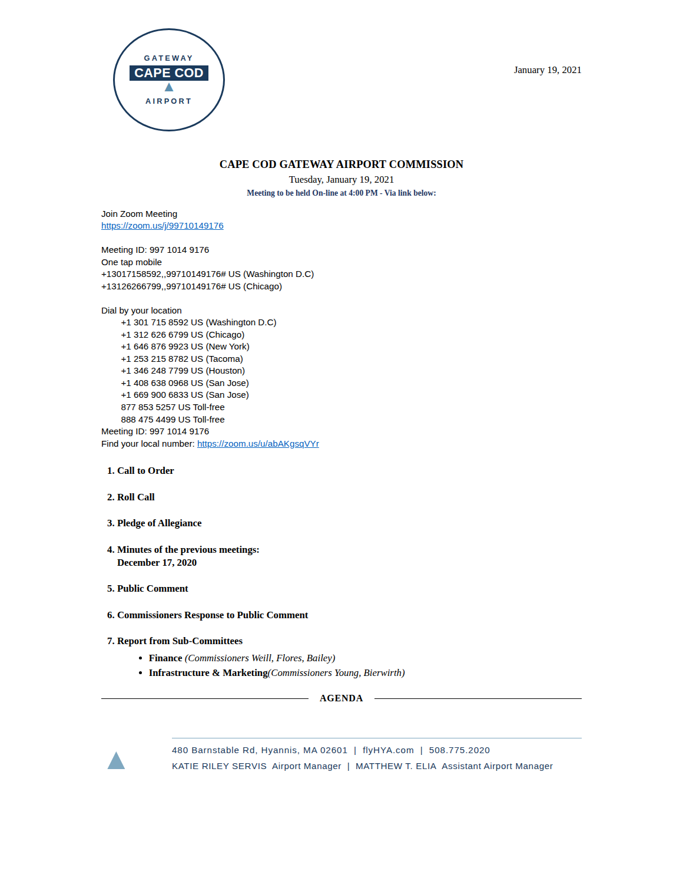GATEWAY
CAPE COD
▲
AIRPORT
January 19, 2021
CAPE COD GATEWAY AIRPORT COMMISSION
Tuesday, January 19, 2021
Meeting to be held On-line at 4:00 PM - Via link below:
Join Zoom Meeting
https://zoom.us/j/99710149176
Meeting ID: 997 1014 9176
One tap mobile
+13017158592,,99710149176# US (Washington D.C)
+13126266799,,99710149176# US (Chicago)
Dial by your location
+1 301 715 8592 US (Washington D.C)
+1 312 626 6799 US (Chicago)
+1 646 876 9923 US (New York)
+1 253 215 8782 US (Tacoma)
+1 346 248 7799 US (Houston)
+1 408 638 0968 US (San Jose)
+1 669 900 6833 US (San Jose)
877 853 5257 US Toll-free
888 475 4499 US Toll-free
Meeting ID: 997 1014 9176
Find your local number: https://zoom.us/u/abAKgsqVYr
Call to Order
Roll Call
Pledge of Allegiance
Minutes of the previous meetings:December 17, 2020
Public Comment
Commissioners Response to Public Comment
Report from Sub-Committees
Finance (Commissioners Weill, Flores, Bailey)
Infrastructure & Marketing(Commissioners Young, Bierwirth)
AGENDA
▲
480 Barnstable Rd, Hyannis, MA 02601 | flyHYA.com | 508.775.2020
KATIE RILEY SERVIS Airport Manager | MATTHEW T. ELIA Assistant Airport Manager